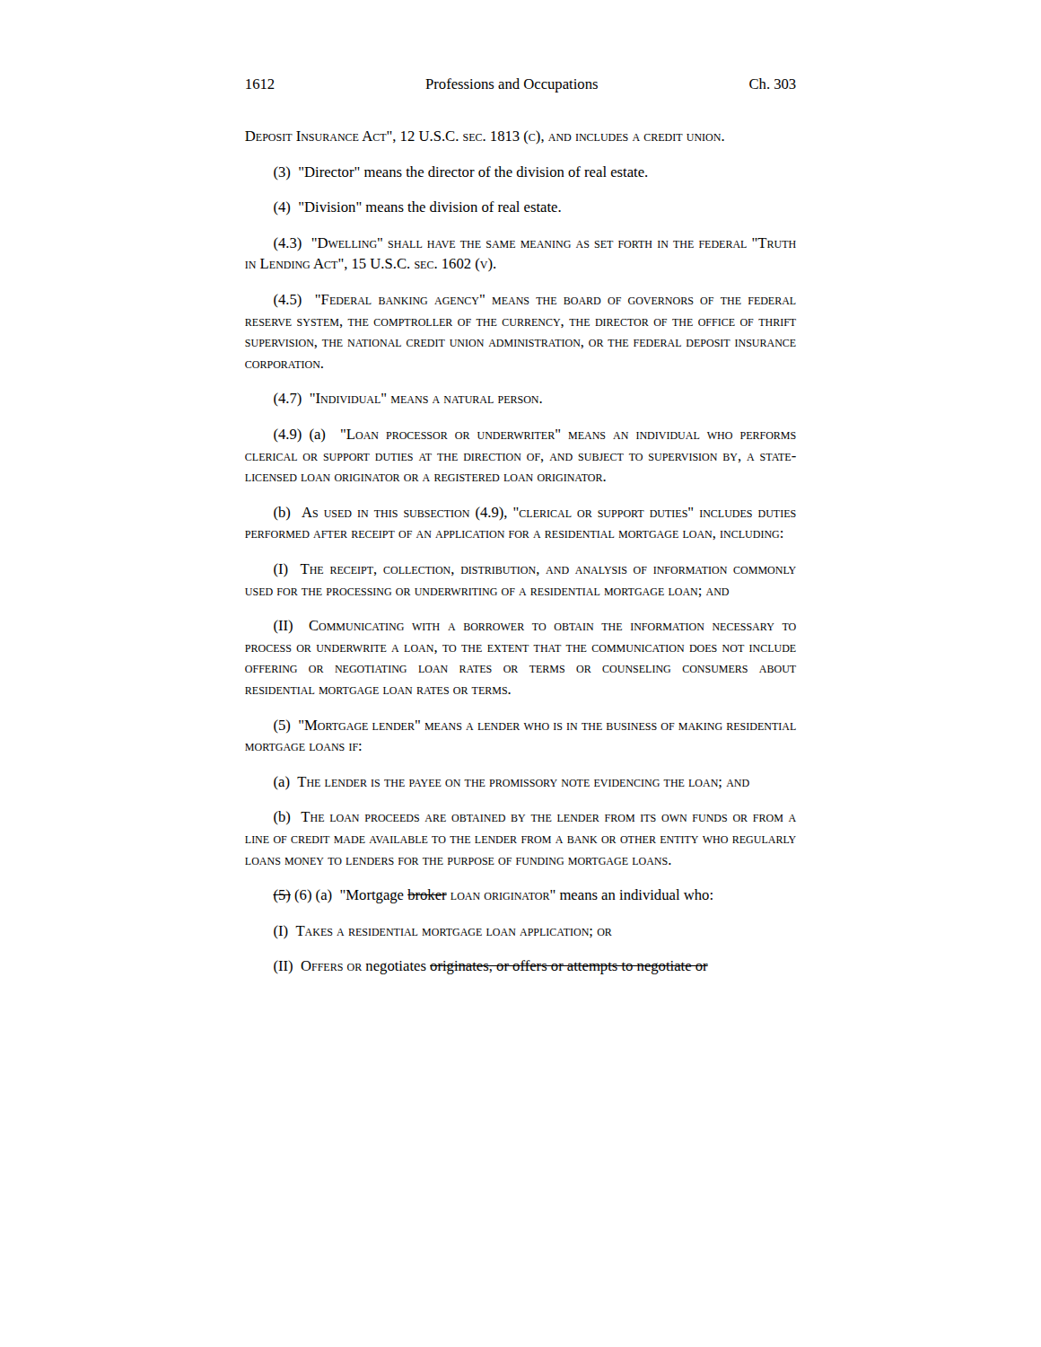1612 Professions and Occupations Ch. 303
Deposit Insurance Act", 12 U.S.C. sec. 1813 (c), and includes a credit union.
(3) "Director" means the director of the division of real estate.
(4) "Division" means the division of real estate.
(4.3) "Dwelling" shall have the same meaning as set forth in the federal "Truth in Lending Act", 15 U.S.C. sec. 1602 (v).
(4.5) "Federal banking agency" means the board of governors of the federal reserve system, the comptroller of the currency, the director of the office of thrift supervision, the national credit union administration, or the federal deposit insurance corporation.
(4.7) "Individual" means a natural person.
(4.9) (a) "Loan processor or underwriter" means an individual who performs clerical or support duties at the direction of, and subject to supervision by, a state-licensed loan originator or a registered loan originator.
(b) As used in this subsection (4.9), "clerical or support duties" includes duties performed after receipt of an application for a residential mortgage loan, including:
(I) The receipt, collection, distribution, and analysis of information commonly used for the processing or underwriting of a residential mortgage loan; and
(II) Communicating with a borrower to obtain the information necessary to process or underwrite a loan, to the extent that the communication does not include offering or negotiating loan rates or terms or counseling consumers about residential mortgage loan rates or terms.
(5) "Mortgage lender" means a lender who is in the business of making residential mortgage loans if:
(a) The lender is the payee on the promissory note evidencing the loan; and
(b) The loan proceeds are obtained by the lender from its own funds or from a line of credit made available to the lender from a bank or other entity who regularly loans money to lenders for the purpose of funding mortgage loans.
(5) (6) (a) "Mortgage broker loan originator" means an individual who:
(I) Takes a residential mortgage loan application; or
(II) Offers or negotiates originates, or offers or attempts to negotiate or